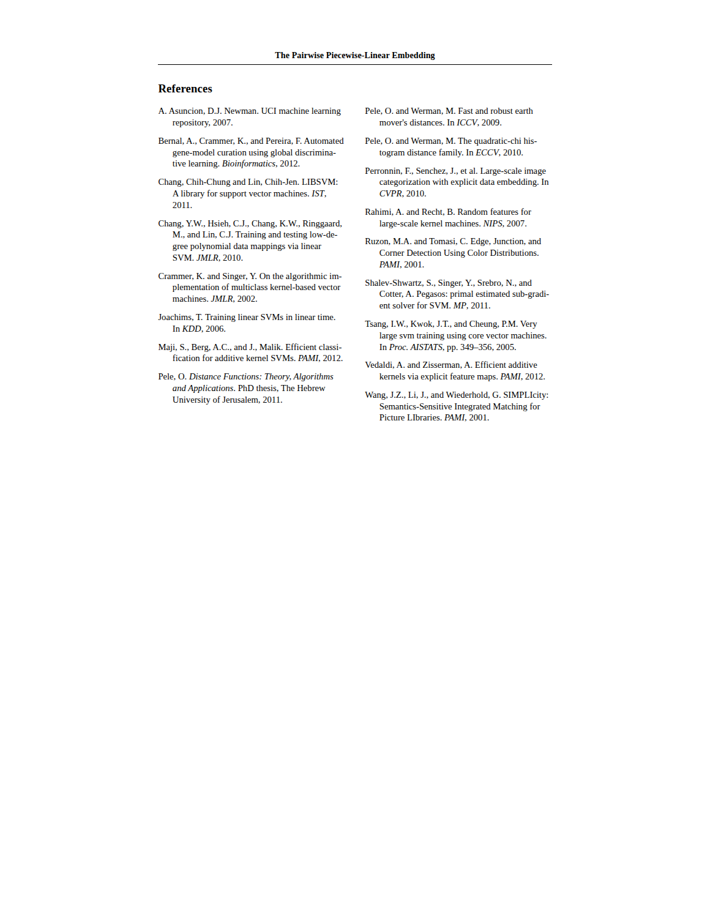The Pairwise Piecewise-Linear Embedding
References
A. Asuncion, D.J. Newman. UCI machine learning repository, 2007.
Bernal, A., Crammer, K., and Pereira, F. Automated gene-model curation using global discriminative learning. Bioinformatics, 2012.
Chang, Chih-Chung and Lin, Chih-Jen. LIBSVM: A library for support vector machines. IST, 2011.
Chang, Y.W., Hsieh, C.J., Chang, K.W., Ringgaard, M., and Lin, C.J. Training and testing low-degree polynomial data mappings via linear SVM. JMLR, 2010.
Crammer, K. and Singer, Y. On the algorithmic implementation of multiclass kernel-based vector machines. JMLR, 2002.
Joachims, T. Training linear SVMs in linear time. In KDD, 2006.
Maji, S., Berg, A.C., and J., Malik. Efficient classification for additive kernel SVMs. PAMI, 2012.
Pele, O. Distance Functions: Theory, Algorithms and Applications. PhD thesis, The Hebrew University of Jerusalem, 2011.
Pele, O. and Werman, M. Fast and robust earth mover's distances. In ICCV, 2009.
Pele, O. and Werman, M. The quadratic-chi histogram distance family. In ECCV, 2010.
Perronnin, F., Senchez, J., et al. Large-scale image categorization with explicit data embedding. In CVPR, 2010.
Rahimi, A. and Recht, B. Random features for large-scale kernel machines. NIPS, 2007.
Ruzon, M.A. and Tomasi, C. Edge, Junction, and Corner Detection Using Color Distributions. PAMI, 2001.
Shalev-Shwartz, S., Singer, Y., Srebro, N., and Cotter, A. Pegasos: primal estimated sub-gradient solver for SVM. MP, 2011.
Tsang, I.W., Kwok, J.T., and Cheung, P.M. Very large svm training using core vector machines. In Proc. AISTATS, pp. 349–356, 2005.
Vedaldi, A. and Zisserman, A. Efficient additive kernels via explicit feature maps. PAMI, 2012.
Wang, J.Z., Li, J., and Wiederhold, G. SIMPLIcity: Semantics-Sensitive Integrated Matching for Picture LIbraries. PAMI, 2001.